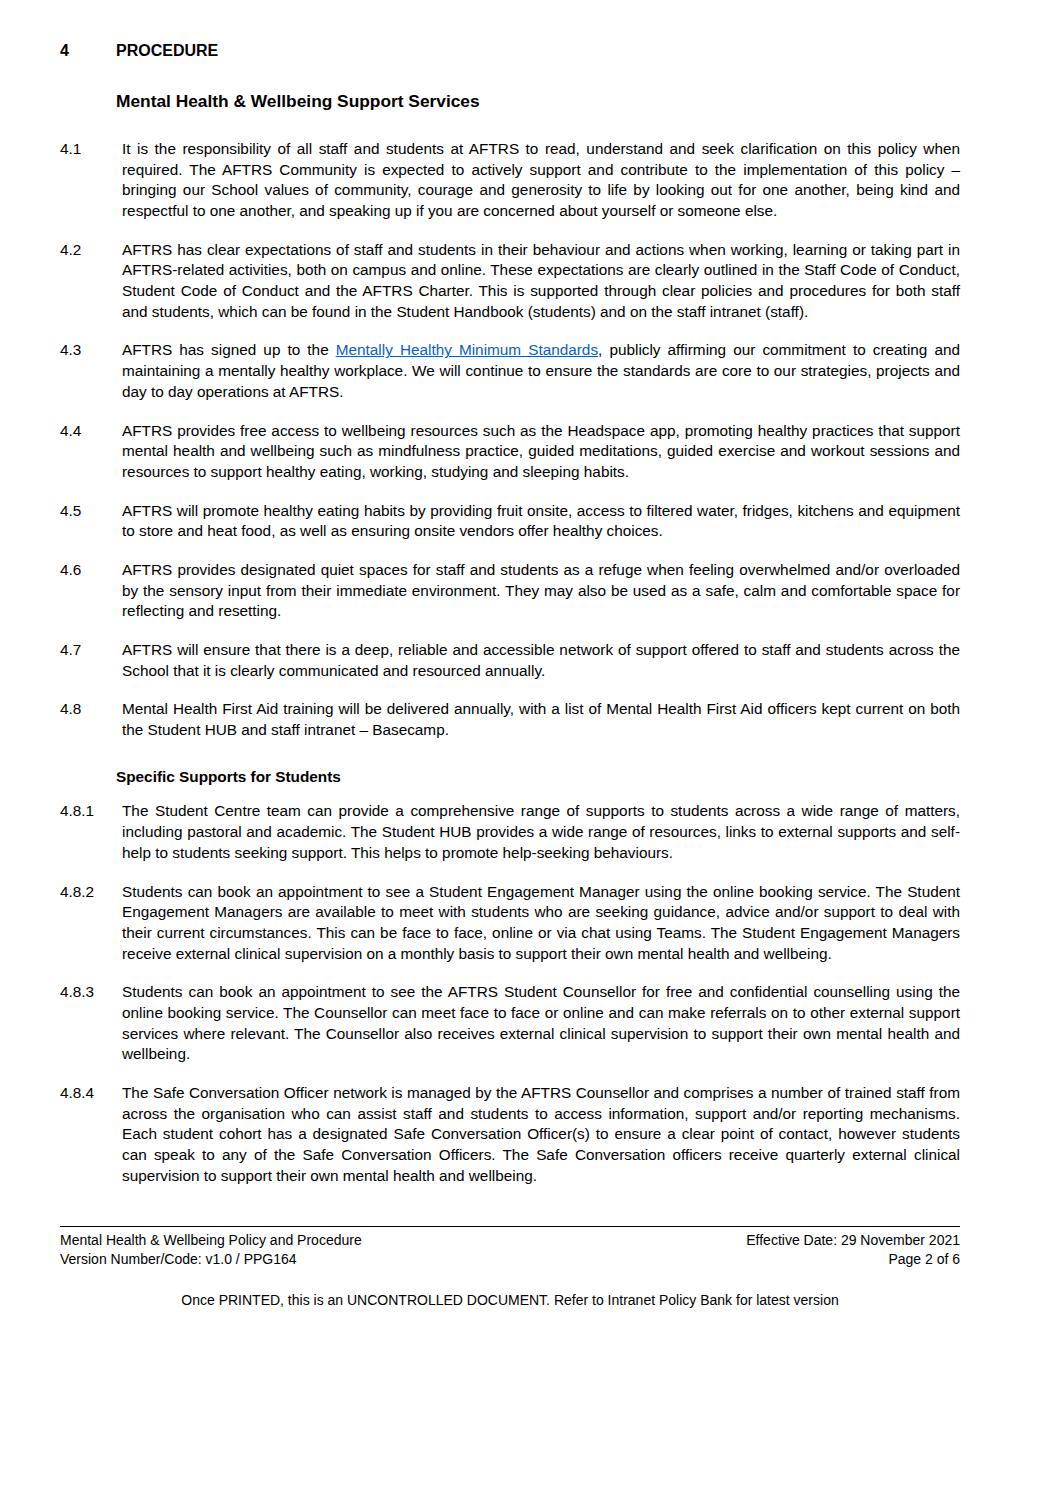4 PROCEDURE
Mental Health & Wellbeing Support Services
4.1
It is the responsibility of all staff and students at AFTRS to read, understand and seek clarification on this policy when required. The AFTRS Community is expected to actively support and contribute to the implementation of this policy – bringing our School values of community, courage and generosity to life by looking out for one another, being kind and respectful to one another, and speaking up if you are concerned about yourself or someone else.
4.2
AFTRS has clear expectations of staff and students in their behaviour and actions when working, learning or taking part in AFTRS-related activities, both on campus and online. These expectations are clearly outlined in the Staff Code of Conduct, Student Code of Conduct and the AFTRS Charter. This is supported through clear policies and procedures for both staff and students, which can be found in the Student Handbook (students) and on the staff intranet (staff).
4.3
AFTRS has signed up to the Mentally Healthy Minimum Standards, publicly affirming our commitment to creating and maintaining a mentally healthy workplace. We will continue to ensure the standards are core to our strategies, projects and day to day operations at AFTRS.
4.4
AFTRS provides free access to wellbeing resources such as the Headspace app, promoting healthy practices that support mental health and wellbeing such as mindfulness practice, guided meditations, guided exercise and workout sessions and resources to support healthy eating, working, studying and sleeping habits.
4.5
AFTRS will promote healthy eating habits by providing fruit onsite, access to filtered water, fridges, kitchens and equipment to store and heat food, as well as ensuring onsite vendors offer healthy choices.
4.6
AFTRS provides designated quiet spaces for staff and students as a refuge when feeling overwhelmed and/or overloaded by the sensory input from their immediate environment. They may also be used as a safe, calm and comfortable space for reflecting and resetting.
4.7
AFTRS will ensure that there is a deep, reliable and accessible network of support offered to staff and students across the School that it is clearly communicated and resourced annually.
4.8
Mental Health First Aid training will be delivered annually, with a list of Mental Health First Aid officers kept current on both the Student HUB and staff intranet – Basecamp.
Specific Supports for Students
4.8.1
The Student Centre team can provide a comprehensive range of supports to students across a wide range of matters, including pastoral and academic. The Student HUB provides a wide range of resources, links to external supports and self-help to students seeking support. This helps to promote help-seeking behaviours.
4.8.2
Students can book an appointment to see a Student Engagement Manager using the online booking service. The Student Engagement Managers are available to meet with students who are seeking guidance, advice and/or support to deal with their current circumstances. This can be face to face, online or via chat using Teams. The Student Engagement Managers receive external clinical supervision on a monthly basis to support their own mental health and wellbeing.
4.8.3
Students can book an appointment to see the AFTRS Student Counsellor for free and confidential counselling using the online booking service. The Counsellor can meet face to face or online and can make referrals on to other external support services where relevant. The Counsellor also receives external clinical supervision to support their own mental health and wellbeing.
4.8.4
The Safe Conversation Officer network is managed by the AFTRS Counsellor and comprises a number of trained staff from across the organisation who can assist staff and students to access information, support and/or reporting mechanisms. Each student cohort has a designated Safe Conversation Officer(s) to ensure a clear point of contact, however students can speak to any of the Safe Conversation Officers. The Safe Conversation officers receive quarterly external clinical supervision to support their own mental health and wellbeing.
Mental Health & Wellbeing Policy and Procedure
Version Number/Code: v1.0 / PPG164
Effective Date: 29 November 2021
Page 2 of 6
Once PRINTED, this is an UNCONTROLLED DOCUMENT. Refer to Intranet Policy Bank for latest version